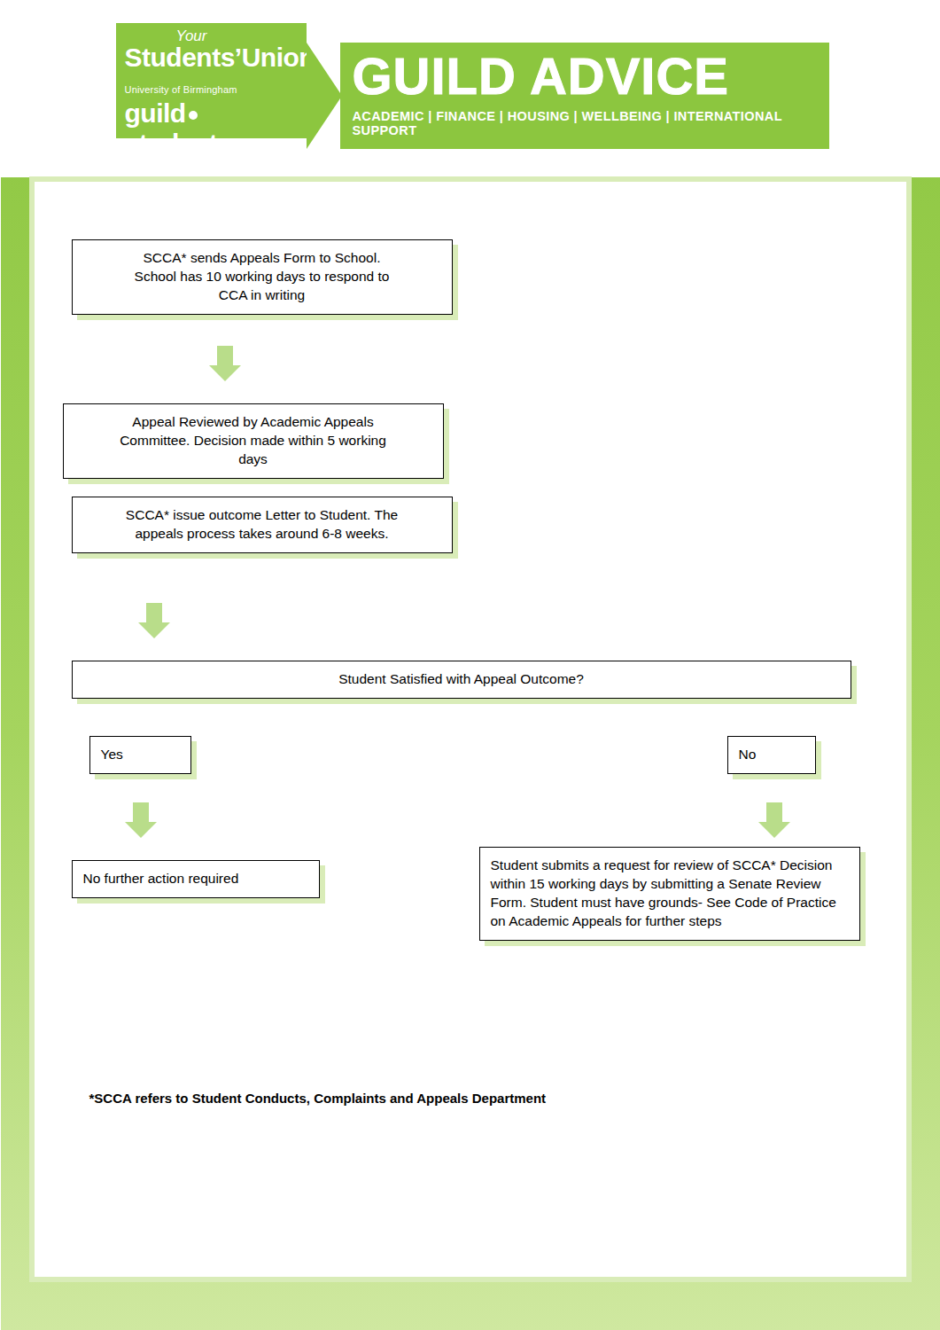Your
Students’Union
University of Birmingham
guild students
GUILD ADVICE
ACADEMIC | FINANCE | HOUSING | WELLBEING | INTERNATIONAL SUPPORT
SCCA* sends Appeals Form to School.
School has 10 working days to respond to
CCA in writing
Appeal Reviewed by Academic Appeals
Committee. Decision made within 5 working
days
SCCA* issue outcome Letter to Student. The
appeals process takes around 6-8 weeks.
Student Satisfied with Appeal Outcome?
Yes
No
No further action required
Student submits a request for review of SCCA* Decision within 15 working days by submitting a Senate Review Form. Student must have grounds- See Code of Practice on Academic Appeals for further steps
*SCCA refers to Student Conducts, Complaints and Appeals Department